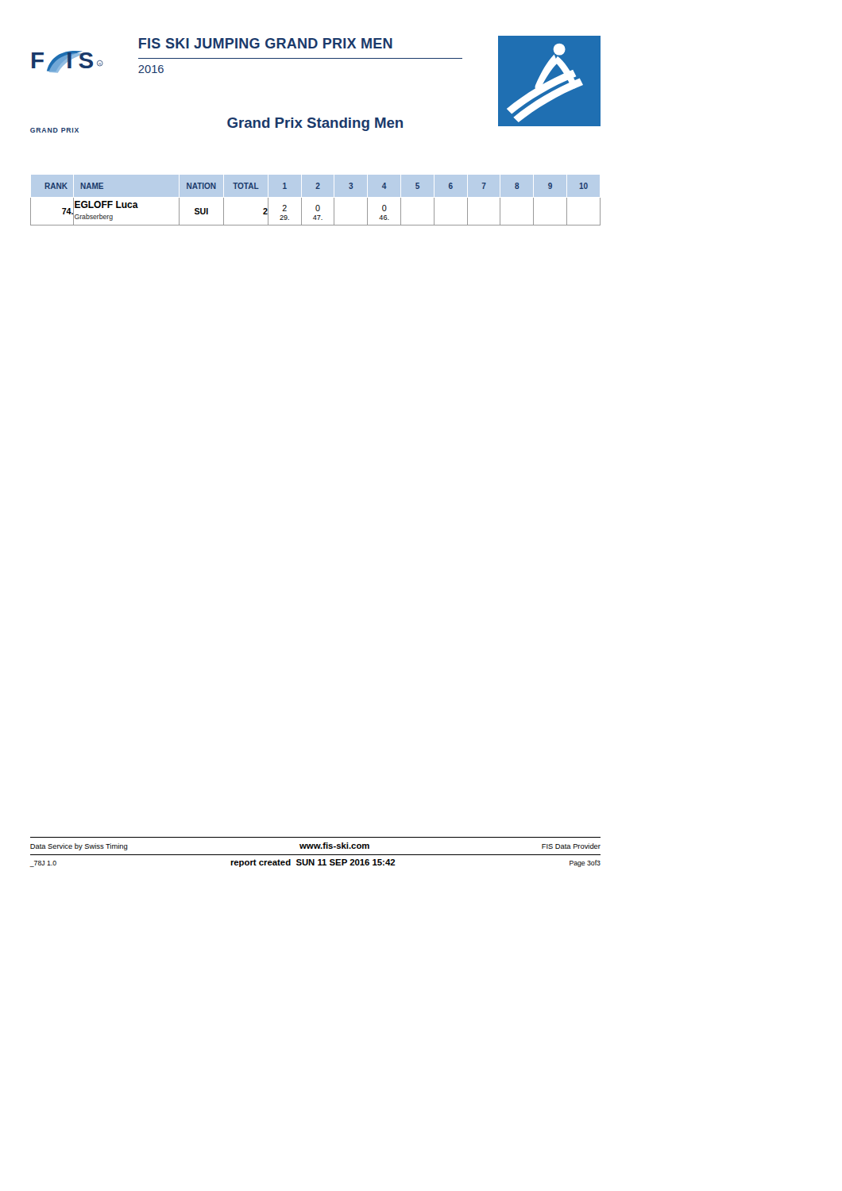F I S R
GRAND PRIX
FIS SKI JUMPING GRAND PRIX MEN
2016
Grand Prix Standing Men
| RANK | NAME | NATION | TOTAL | 1 | 2 | 3 | 4 | 5 | 6 | 7 | 8 | 9 | 10 |
| --- | --- | --- | --- | --- | --- | --- | --- | --- | --- | --- | --- | --- | --- |
| 74. | EGLOFF Luca Grabserberg | SUI | 2 | 2 29. | 0 47. | | 0 46. | | | | | | |
Data Service by Swiss Timing
www.fis-ski.com
FIS Data Provider
_78J 1.0
report created SUN 11 SEP 2016 15:42
Page 3of3